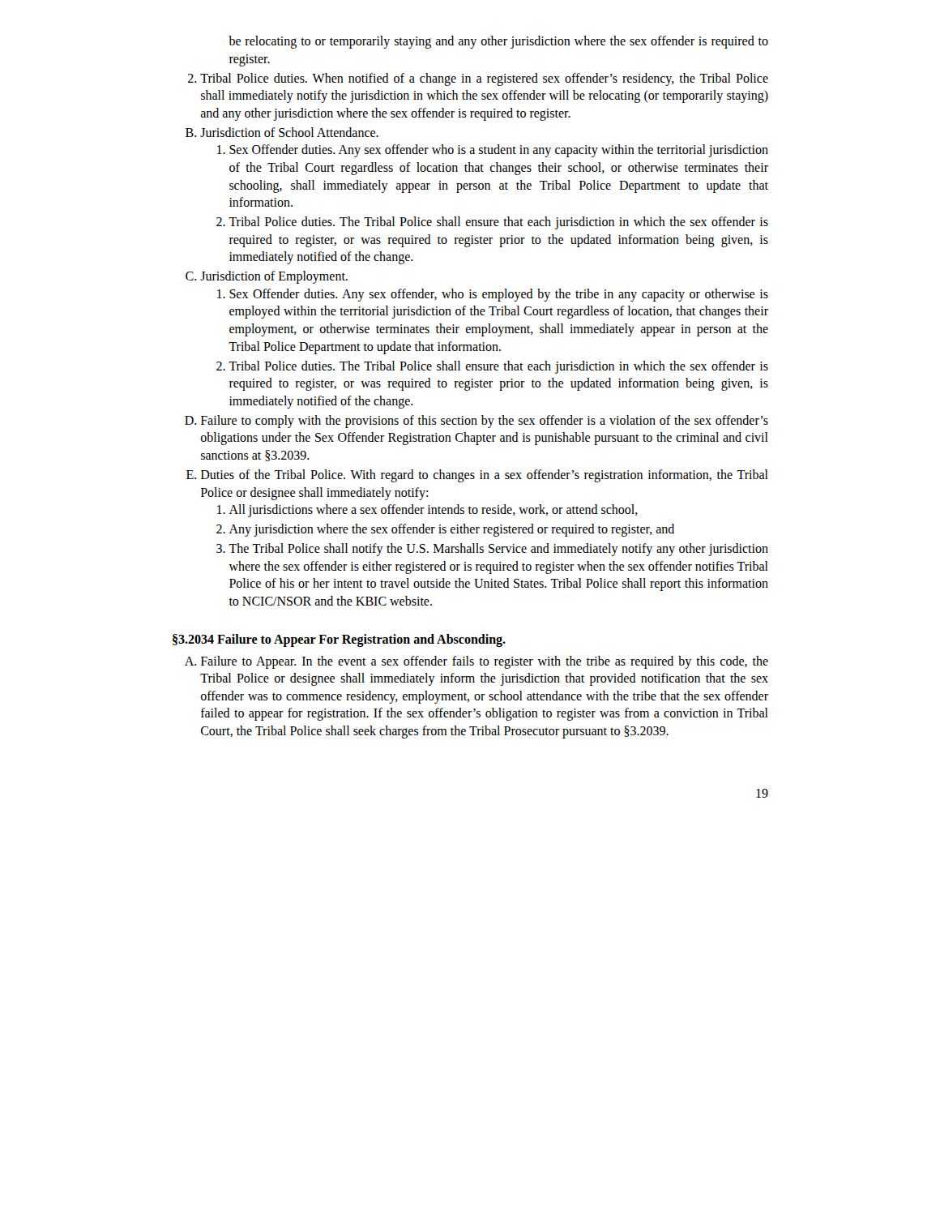be relocating to or temporarily staying and any other jurisdiction where the sex offender is required to register.
Tribal Police duties. When notified of a change in a registered sex offender’s residency, the Tribal Police shall immediately notify the jurisdiction in which the sex offender will be relocating (or temporarily staying) and any other jurisdiction where the sex offender is required to register.
Jurisdiction of School Attendance.
Sex Offender duties. Any sex offender who is a student in any capacity within the territorial jurisdiction of the Tribal Court regardless of location that changes their school, or otherwise terminates their schooling, shall immediately appear in person at the Tribal Police Department to update that information.
Tribal Police duties. The Tribal Police shall ensure that each jurisdiction in which the sex offender is required to register, or was required to register prior to the updated information being given, is immediately notified of the change.
Jurisdiction of Employment.
Sex Offender duties. Any sex offender, who is employed by the tribe in any capacity or otherwise is employed within the territorial jurisdiction of the Tribal Court regardless of location, that changes their employment, or otherwise terminates their employment, shall immediately appear in person at the Tribal Police Department to update that information.
Tribal Police duties. The Tribal Police shall ensure that each jurisdiction in which the sex offender is required to register, or was required to register prior to the updated information being given, is immediately notified of the change.
Failure to comply with the provisions of this section by the sex offender is a violation of the sex offender’s obligations under the Sex Offender Registration Chapter and is punishable pursuant to the criminal and civil sanctions at §3.2039.
Duties of the Tribal Police. With regard to changes in a sex offender’s registration information, the Tribal Police or designee shall immediately notify:
All jurisdictions where a sex offender intends to reside, work, or attend school,
Any jurisdiction where the sex offender is either registered or required to register, and
The Tribal Police shall notify the U.S. Marshalls Service and immediately notify any other jurisdiction where the sex offender is either registered or is required to register when the sex offender notifies Tribal Police of his or her intent to travel outside the United States. Tribal Police shall report this information to NCIC/NSOR and the KBIC website.
§3.2034 Failure to Appear For Registration and Absconding.
Failure to Appear. In the event a sex offender fails to register with the tribe as required by this code, the Tribal Police or designee shall immediately inform the jurisdiction that provided notification that the sex offender was to commence residency, employment, or school attendance with the tribe that the sex offender failed to appear for registration. If the sex offender’s obligation to register was from a conviction in Tribal Court, the Tribal Police shall seek charges from the Tribal Prosecutor pursuant to §3.2039.
19